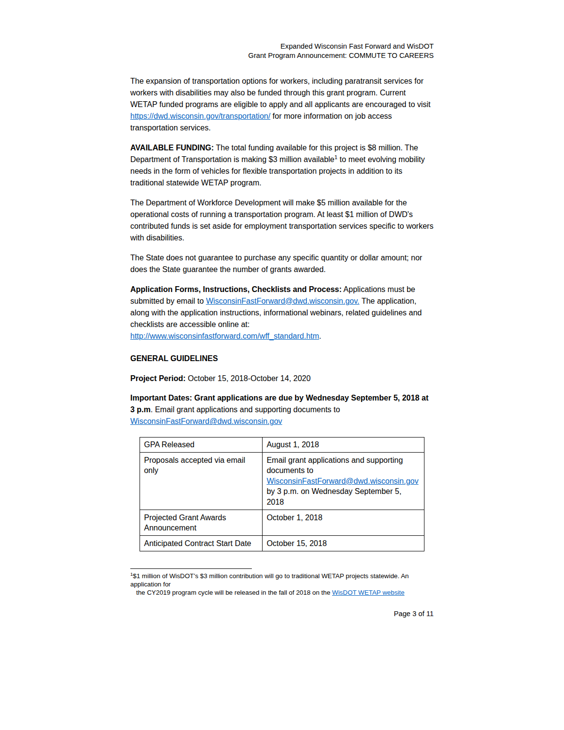Expanded Wisconsin Fast Forward and WisDOT
Grant Program Announcement: COMMUTE TO CAREERS
The expansion of transportation options for workers, including paratransit services for workers with disabilities may also be funded through this grant program. Current WETAP funded programs are eligible to apply and all applicants are encouraged to visit https://dwd.wisconsin.gov/transportation/ for more information on job access transportation services.
AVAILABLE FUNDING: The total funding available for this project is $8 million. The Department of Transportation is making $3 million available1 to meet evolving mobility needs in the form of vehicles for flexible transportation projects in addition to its traditional statewide WETAP program.
The Department of Workforce Development will make $5 million available for the operational costs of running a transportation program. At least $1 million of DWD's contributed funds is set aside for employment transportation services specific to workers with disabilities.
The State does not guarantee to purchase any specific quantity or dollar amount; nor does the State guarantee the number of grants awarded.
Application Forms, Instructions, Checklists and Process: Applications must be submitted by email to WisconsinFastForward@dwd.wisconsin.gov. The application, along with the application instructions, informational webinars, related guidelines and checklists are accessible online at: http://www.wisconsinfastforward.com/wff_standard.htm.
GENERAL GUIDELINES
Project Period: October 15, 2018-October 14, 2020
Important Dates: Grant applications are due by Wednesday September 5, 2018 at 3 p.m. Email grant applications and supporting documents to WisconsinFastForward@dwd.wisconsin.gov
| GPA Released | August 1, 2018 |
| Proposals accepted via email only | Email grant applications and supporting documents to WisconsinFastForward@dwd.wisconsin.gov by 3 p.m. on Wednesday September 5, 2018 |
| Projected Grant Awards Announcement | October 1, 2018 |
| Anticipated Contract Start Date | October 15, 2018 |
1$1 million of WisDOT’s $3 million contribution will go to traditional WETAP projects statewide. An application for the CY2019 program cycle will be released in the fall of 2018 on the WisDOT WETAP website
Page 3 of 11